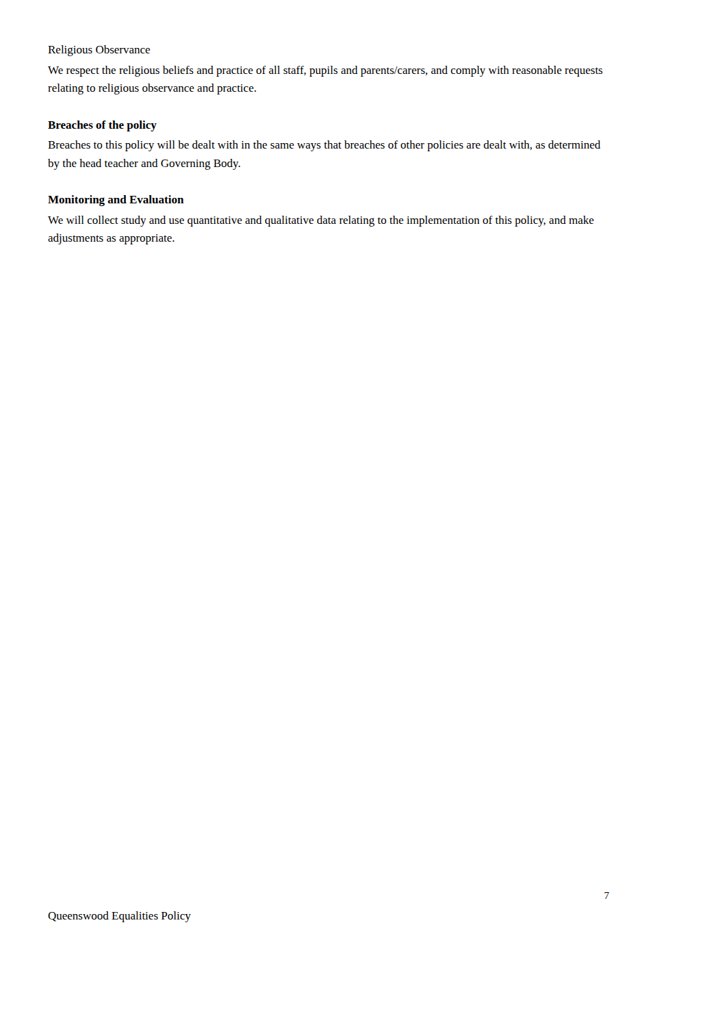Religious Observance
We respect the religious beliefs and practice of all staff, pupils and parents/carers, and comply with reasonable requests relating to religious observance and practice.
Breaches of the policy
Breaches to this policy will be dealt with in the same ways that breaches of other policies are dealt with, as determined by the head teacher and Governing Body.
Monitoring and Evaluation
We will collect study and use quantitative and qualitative data relating to the implementation of this policy, and make adjustments as appropriate.
7
Queenswood Equalities Policy